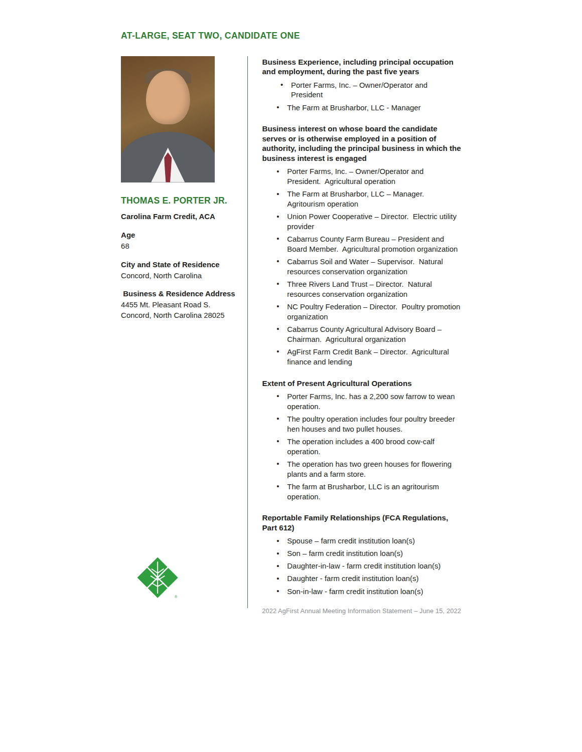At-Large, Seat Two, Candidate One
Thomas E. Porter Jr.
Carolina Farm Credit, ACA
Age
68
City and State of Residence
Concord, North Carolina
Business & Residence Address
4455 Mt. Pleasant Road S.
Concord, North Carolina 28025
Business Experience, including principal occupation and employment, during the past five years
Porter Farms, Inc. – Owner/Operator and President
The Farm at Brusharbor, LLC - Manager
Business interest on whose board the candidate serves or is otherwise employed in a position of authority, including the principal business in which the business interest is engaged
Porter Farms, Inc. – Owner/Operator and President. Agricultural operation
The Farm at Brusharbor, LLC – Manager. Agritourism operation
Union Power Cooperative – Director. Electric utility provider
Cabarrus County Farm Bureau – President and Board Member. Agricultural promotion organization
Cabarrus Soil and Water – Supervisor. Natural resources conservation organization
Three Rivers Land Trust – Director. Natural resources conservation organization
NC Poultry Federation – Director. Poultry promotion organization
Cabarrus County Agricultural Advisory Board – Chairman. Agricultural organization
AgFirst Farm Credit Bank – Director. Agricultural finance and lending
Extent of Present Agricultural Operations
Porter Farms, Inc. has a 2,200 sow farrow to wean operation.
The poultry operation includes four poultry breeder hen houses and two pullet houses.
The operation includes a 400 brood cow-calf operation.
The operation has two green houses for flowering plants and a farm store.
The farm at Brusharbor, LLC is an agritourism operation.
Reportable Family Relationships (FCA Regulations, Part 612)
Spouse – farm credit institution loan(s)
Son – farm credit institution loan(s)
Daughter-in-law - farm credit institution loan(s)
Daughter - farm credit institution loan(s)
Son-in-law - farm credit institution loan(s)
®
2022 AgFirst Annual Meeting Information Statement – June 15, 2022